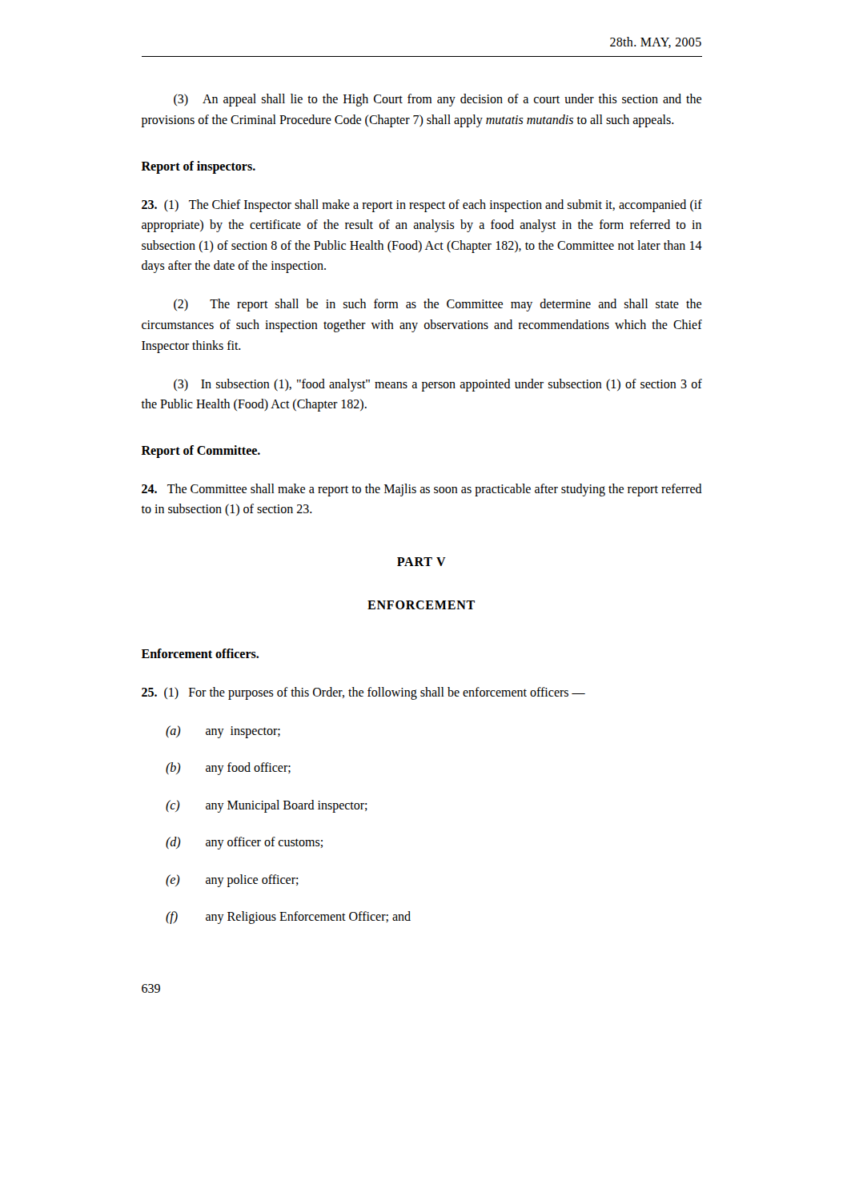28th. MAY, 2005
(3) An appeal shall lie to the High Court from any decision of a court under this section and the provisions of the Criminal Procedure Code (Chapter 7) shall apply mutatis mutandis to all such appeals.
Report of inspectors.
23. (1) The Chief Inspector shall make a report in respect of each inspection and submit it, accompanied (if appropriate) by the certificate of the result of an analysis by a food analyst in the form referred to in subsection (1) of section 8 of the Public Health (Food) Act (Chapter 182), to the Committee not later than 14 days after the date of the inspection.
(2) The report shall be in such form as the Committee may determine and shall state the circumstances of such inspection together with any observations and recommendations which the Chief Inspector thinks fit.
(3) In subsection (1), "food analyst" means a person appointed under subsection (1) of section 3 of the Public Health (Food) Act (Chapter 182).
Report of Committee.
24. The Committee shall make a report to the Majlis as soon as practicable after studying the report referred to in subsection (1) of section 23.
PART V
ENFORCEMENT
Enforcement officers.
25. (1) For the purposes of this Order, the following shall be enforcement officers —
(a) any inspector;
(b) any food officer;
(c) any Municipal Board inspector;
(d) any officer of customs;
(e) any police officer;
(f) any Religious Enforcement Officer; and
639